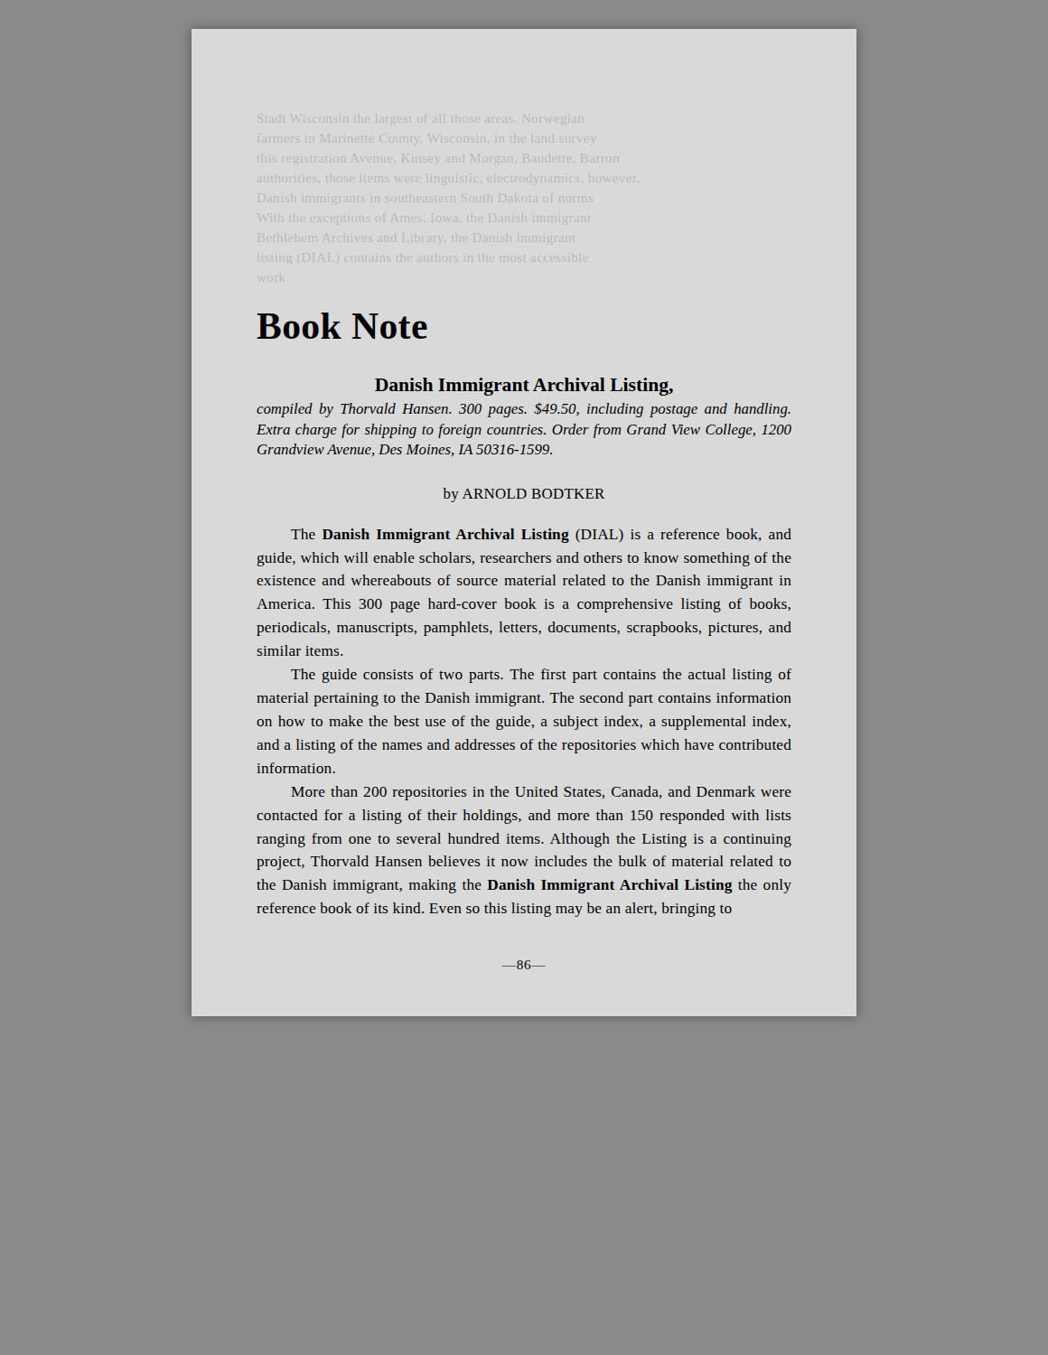Stadt Wisconsin the largest of all those areas. Norwegian farmers in Marinette County, Wisconsin, in the land survey this registration Avenue, Kinsey and Morgan, Baudette, Barron authorities, those items were linguistic, electrodynamics, however, Danish immigrants in southeastern South Dakota of norms With the exceptions of Ames, Iowa, the Danish immigrant Bethlehem Archives and Library, the Danish immigrant listing (DIAL) contains the authors in the most accessible work
Book Note
Danish Immigrant Archival Listing,
compiled by Thorvald Hansen. 300 pages. $49.50, including postage and handling. Extra charge for shipping to foreign countries. Order from Grand View College, 1200 Grandview Avenue, Des Moines, IA 50316-1599.
by ARNOLD BODTKER
The Danish Immigrant Archival Listing (DIAL) is a reference book, and guide, which will enable scholars, researchers and others to know something of the existence and whereabouts of source material related to the Danish immigrant in America. This 300 page hard-cover book is a comprehensive listing of books, periodicals, manuscripts, pamphlets, letters, documents, scrapbooks, pictures, and similar items.
The guide consists of two parts. The first part contains the actual listing of material pertaining to the Danish immigrant. The second part contains information on how to make the best use of the guide, a subject index, a supplemental index, and a listing of the names and addresses of the repositories which have contributed information.
More than 200 repositories in the United States, Canada, and Denmark were contacted for a listing of their holdings, and more than 150 responded with lists ranging from one to several hundred items. Although the Listing is a continuing project, Thorvald Hansen believes it now includes the bulk of material related to the Danish immigrant, making the Danish Immigrant Archival Listing the only reference book of its kind. Even so this listing may be an alert, bringing to
—86—